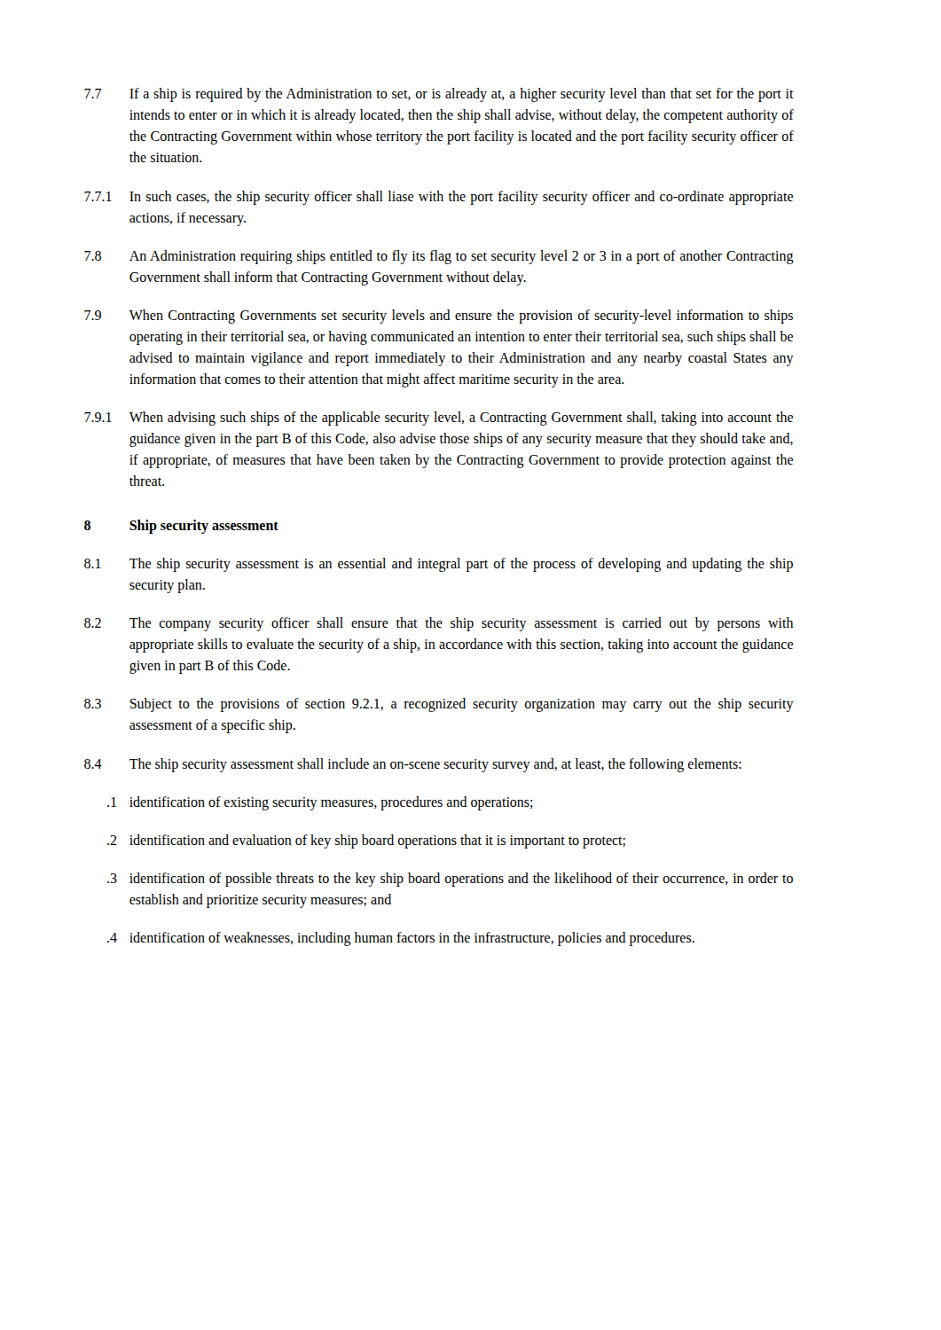7.7
If a ship is required by the Administration to set, or is already at, a higher security level than that set for the port it intends to enter or in which it is already located, then the ship shall advise, without delay, the competent authority of the Contracting Government within whose territory the port facility is located and the port facility security officer of the situation.
7.7.1
In such cases, the ship security officer shall liase with the port facility security officer and co-ordinate appropriate actions, if necessary.
7.8
An Administration requiring ships entitled to fly its flag to set security level 2 or 3 in a port of another Contracting Government shall inform that Contracting Government without delay.
7.9
When Contracting Governments set security levels and ensure the provision of security-level information to ships operating in their territorial sea, or having communicated an intention to enter their territorial sea, such ships shall be advised to maintain vigilance and report immediately to their Administration and any nearby coastal States any information that comes to their attention that might affect maritime security in the area.
7.9.1
When advising such ships of the applicable security level, a Contracting Government shall, taking into account the guidance given in the part B of this Code, also advise those ships of any security measure that they should take and, if appropriate, of measures that have been taken by the Contracting Government to provide protection against the threat.
8 Ship security assessment
8.1
The ship security assessment is an essential and integral part of the process of developing and updating the ship security plan.
8.2
The company security officer shall ensure that the ship security assessment is carried out by persons with appropriate skills to evaluate the security of a ship, in accordance with this section, taking into account the guidance given in part B of this Code.
8.3
Subject to the provisions of section 9.2.1, a recognized security organization may carry out the ship security assessment of a specific ship.
8.4
The ship security assessment shall include an on-scene security survey and, at least, the following elements:
.1 identification of existing security measures, procedures and operations;
.2 identification and evaluation of key ship board operations that it is important to protect;
.3 identification of possible threats to the key ship board operations and the likelihood of their occurrence, in order to establish and prioritize security measures; and
.4 identification of weaknesses, including human factors in the infrastructure, policies and procedures.